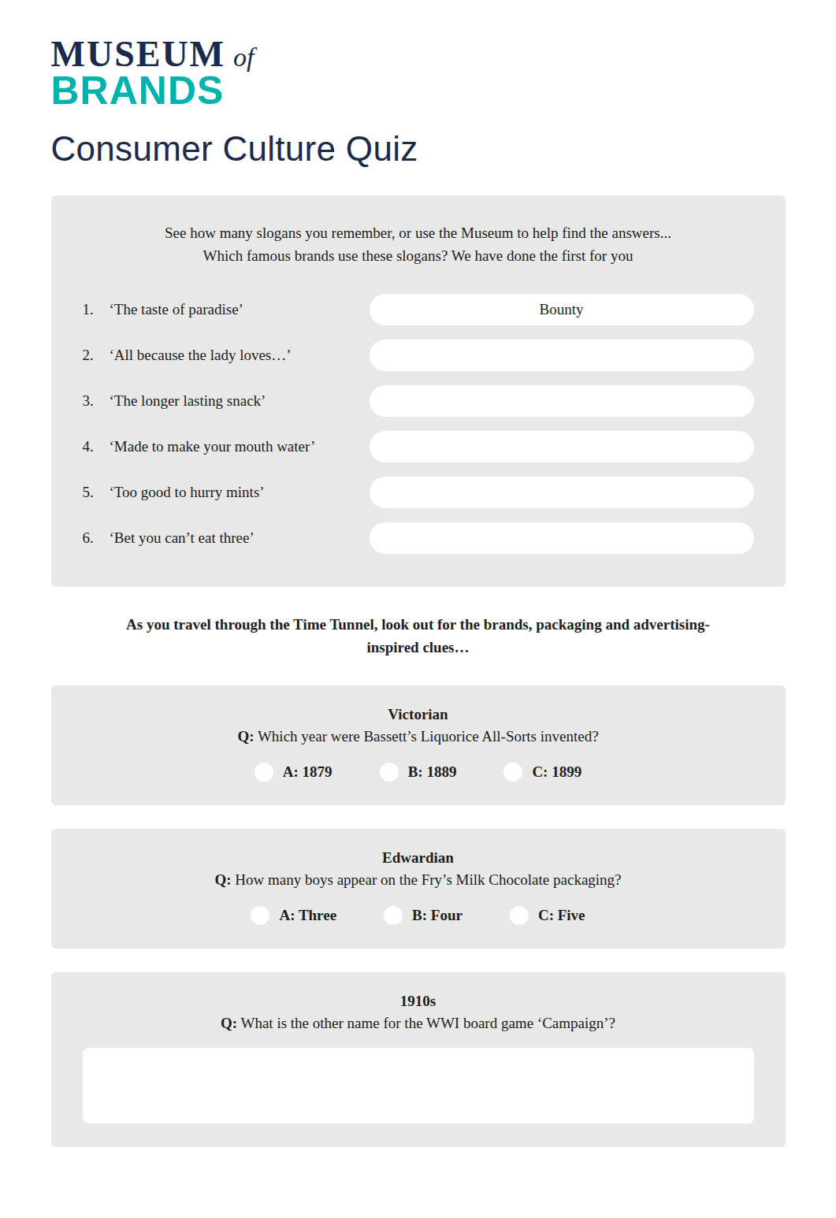MUSEUM of
BRANDS
Consumer Culture Quiz
See how many slogans you remember, or use the Museum to help find the answers...
Which famous brands use these slogans? We have done the first for you
‘The taste of paradise’ Bounty
‘All because the lady loves…’
‘The longer lasting snack’
‘Made to make your mouth water’
‘Too good to hurry mints’
‘Bet you can’t eat three’
As you travel through the Time Tunnel, look out for the brands, packaging and advertising-inspired clues…
Victorian
Q: Which year were Bassett’s Liquorice All-Sorts invented?
A: 1879
B: 1889
C: 1899
Edwardian
Q: How many boys appear on the Fry’s Milk Chocolate packaging?
A: Three
B: Four
C: Five
1910s
Q: What is the other name for the WWI board game ‘Campaign’?